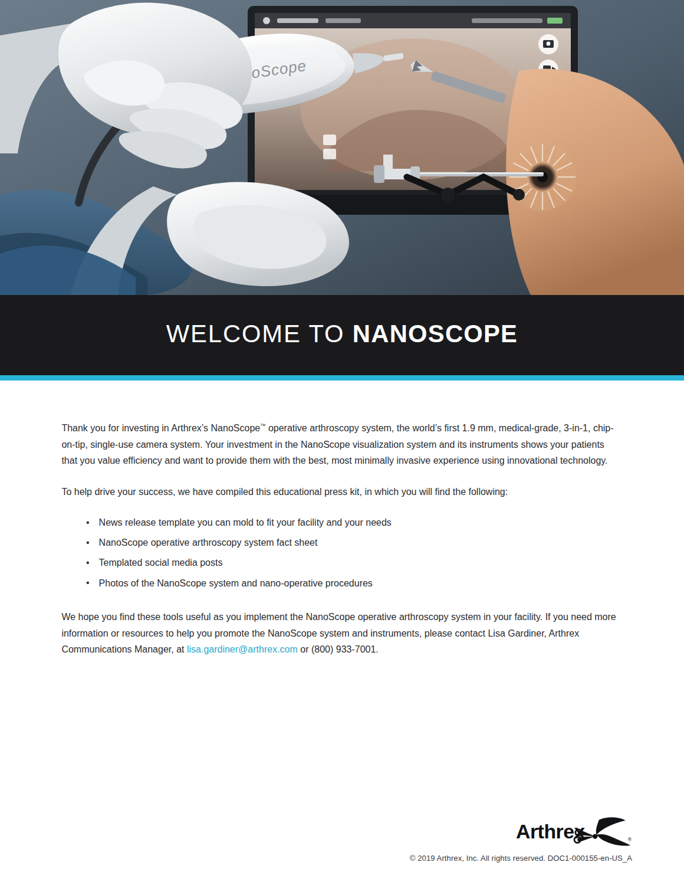NanoScope
Welcome to NanoScope
Thank you for investing in Arthrex’s NanoScope™ operative arthroscopy system, the world’s first 1.9 mm, medical-grade, 3-in-1, chip-on-tip, single-use camera system. Your investment in the NanoScope visualization system and its instruments shows your patients that you value efficiency and want to provide them with the best, most minimally invasive experience using innovational technology.
To help drive your success, we have compiled this educational press kit, in which you will find the following:
News release template you can mold to fit your facility and your needs
NanoScope operative arthroscopy system fact sheet
Templated social media posts
Photos of the NanoScope system and nano-operative procedures
We hope you find these tools useful as you implement the NanoScope operative arthroscopy system in your facility. If you need more information or resources to help you promote the NanoScope system and instruments, please contact Lisa Gardiner, Arthrex Communications Manager, at lisa.gardiner@arthrex.com or (800) 933-7001.
Arthrex ®
© 2019 Arthrex, Inc. All rights reserved. DOC1-000155-en-US_A